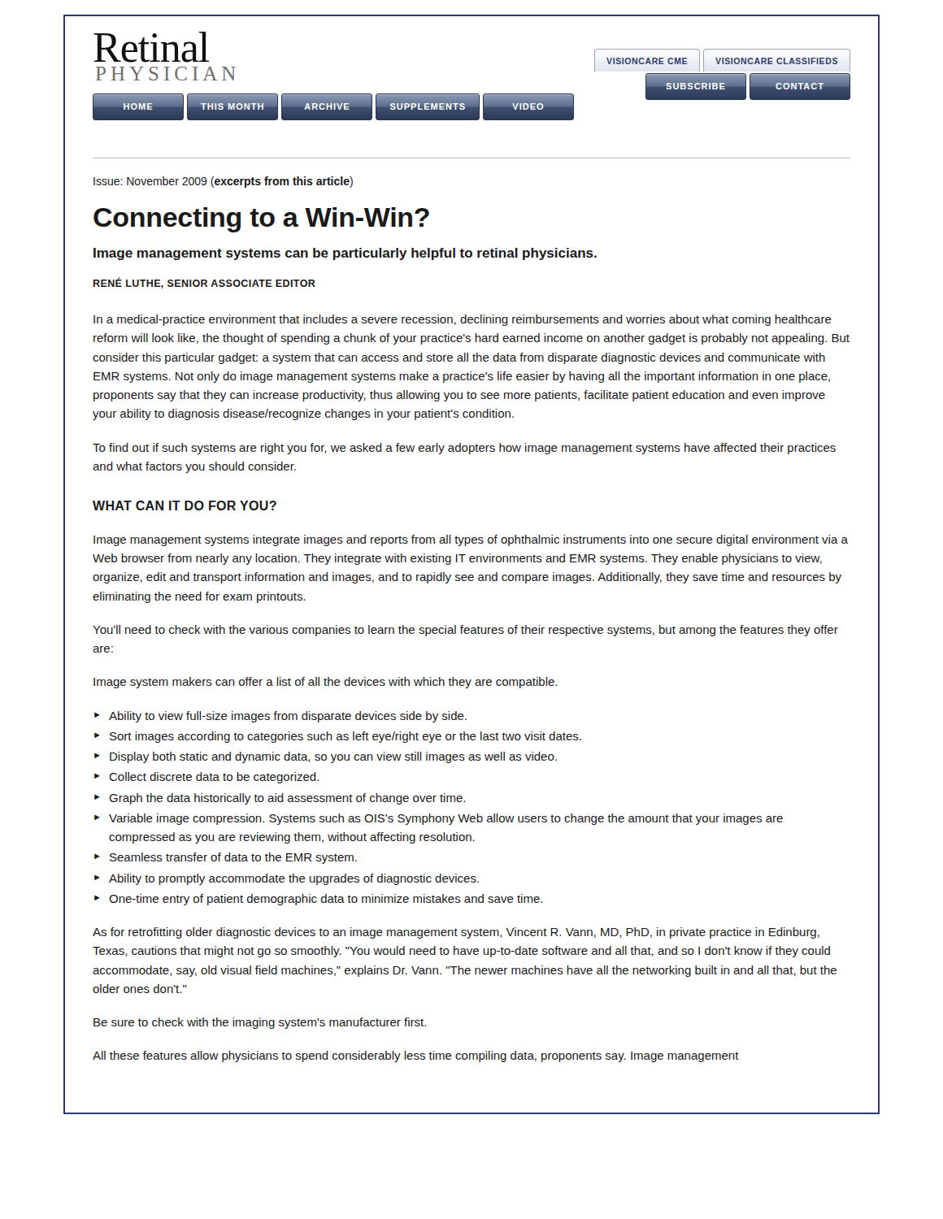Retinal PHYSICIAN
HOME THIS MONTH ARCHIVE SUPPLEMENTS VIDEO
VISIONCARE CME VISIONCARE CLASSIFIEDS
SUBSCRIBE CONTACT
Issue: November 2009 (excerpts from this article)
Connecting to a Win-Win?
Image management systems can be particularly helpful to retinal physicians.
RENÉ LUTHE, SENIOR ASSOCIATE EDITOR
In a medical-practice environment that includes a severe recession, declining reimbursements and worries about what coming healthcare reform will look like, the thought of spending a chunk of your practice's hard earned income on another gadget is probably not appealing. But consider this particular gadget: a system that can access and store all the data from disparate diagnostic devices and communicate with EMR systems. Not only do image management systems make a practice's life easier by having all the important information in one place, proponents say that they can increase productivity, thus allowing you to see more patients, facilitate patient education and even improve your ability to diagnosis disease/recognize changes in your patient's condition.
To find out if such systems are right you for, we asked a few early adopters how image management systems have affected their practices and what factors you should consider.
WHAT CAN IT DO FOR YOU?
Image management systems integrate images and reports from all types of ophthalmic instruments into one secure digital environment via a Web browser from nearly any location. They integrate with existing IT environments and EMR systems. They enable physicians to view, organize, edit and transport information and images, and to rapidly see and compare images. Additionally, they save time and resources by eliminating the need for exam printouts.
You'll need to check with the various companies to learn the special features of their respective systems, but among the features they offer are:
Image system makers can offer a list of all the devices with which they are compatible.
Ability to view full-size images from disparate devices side by side.
Sort images according to categories such as left eye/right eye or the last two visit dates.
Display both static and dynamic data, so you can view still images as well as video.
Collect discrete data to be categorized.
Graph the data historically to aid assessment of change over time.
Variable image compression. Systems such as OIS's Symphony Web allow users to change the amount that your images are compressed as you are reviewing them, without affecting resolution.
Seamless transfer of data to the EMR system.
Ability to promptly accommodate the upgrades of diagnostic devices.
One-time entry of patient demographic data to minimize mistakes and save time.
As for retrofitting older diagnostic devices to an image management system, Vincent R. Vann, MD, PhD, in private practice in Edinburg, Texas, cautions that might not go so smoothly. "You would need to have up-to-date software and all that, and so I don't know if they could accommodate, say, old visual field machines," explains Dr. Vann. "The newer machines have all the networking built in and all that, but the older ones don't."
Be sure to check with the imaging system's manufacturer first.
All these features allow physicians to spend considerably less time compiling data, proponents say. Image management